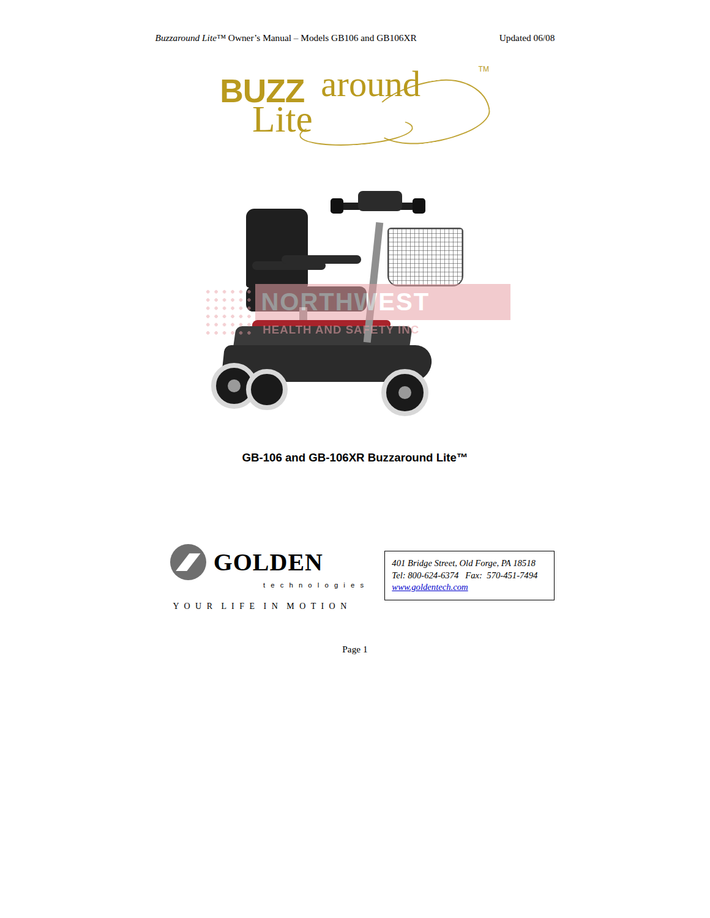Buzzaround Lite™ Owner’s Manual – Models GB106 and GB106XR
Updated 06/08
BUZZ around Lite TM
NORTHWEST HEALTH AND SAFETY INC
GB-106 and GB-106XR Buzzaround Lite™
GOLDEN
t e c h n o l o g i e s
Y O U R L I F E I N M O T I O N
401 Bridge Street, Old Forge, PA 18518
Tel: 800-624-6374 Fax: 570-451-7494
www.goldentech.com
Page 1